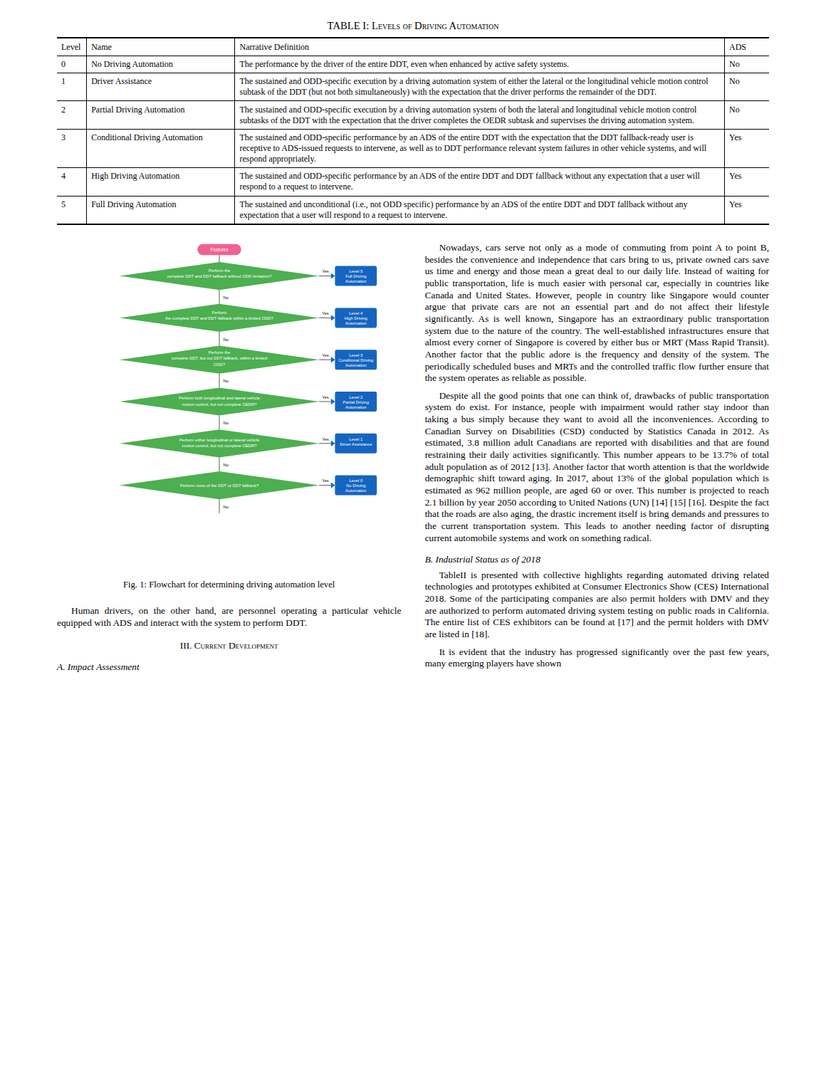TABLE I: Levels of Driving Automation
| Level | Name | Narrative Definition | ADS |
| --- | --- | --- | --- |
| 0 | No Driving Automation | The performance by the driver of the entire DDT, even when enhanced by active safety systems. | No |
| 1 | Driver Assistance | The sustained and ODD-specific execution by a driving automation system of either the lateral or the longitudinal vehicle motion control subtask of the DDT (but not both simultaneously) with the expectation that the driver performs the remainder of the DDT. | No |
| 2 | Partial Driving Automation | The sustained and ODD-specific execution by a driving automation system of both the lateral and longitudinal vehicle motion control subtasks of the DDT with the expectation that the driver completes the OEDR subtask and supervises the driving automation system. | No |
| 3 | Conditional Driving Automation | The sustained and ODD-specific performance by an ADS of the entire DDT with the expectation that the DDT fallback-ready user is receptive to ADS-issued requests to intervene, as well as to DDT performance relevant system failures in other vehicle systems, and will respond appropriately. | Yes |
| 4 | High Driving Automation | The sustained and ODD-specific performance by an ADS of the entire DDT and DDT fallback without any expectation that a user will respond to a request to intervene. | Yes |
| 5 | Full Driving Automation | The sustained and unconditional (i.e., not ODD specific) performance by an ADS of the entire DDT and DDT fallback without any expectation that a user will respond to a request to intervene. | Yes |
Features No No No No No No Perform the complete DDT and DDT fallback without ODD limitation? Yes Level 5 Full Driving Automation Perform the complete DDT and DDT fallback within a limited ODD? Yes Level 4 High Driving Automation Perform the complete DDT, but not DDT fallback, within a limited ODD? Yes Level 3 Conditional Driving Automation Perform both longitudinal and lateral vehicle motion control, but not complete OEDR? Yes Level 2 Partial Driving Automation Perform either longitudinal or lateral vehicle motion control, but not complete OEDR? Yes Level 1 Driver Assistance Perform none of the DDT or DDT fallback? Yes Level 0 No Driving Automation
Fig. 1: Flowchart for determining driving automation level
Human drivers, on the other hand, are personnel operating a particular vehicle equipped with ADS and interact with the system to perform DDT.
III. Current Development
A. Impact Assessment
Nowadays, cars serve not only as a mode of commuting from point A to point B, besides the convenience and independence that cars bring to us, private owned cars save us time and energy and those mean a great deal to our daily life. Instead of waiting for public transportation, life is much easier with personal car, especially in countries like Canada and United States. However, people in country like Singapore would counter argue that private cars are not an essential part and do not affect their lifestyle significantly. As is well known, Singapore has an extraordinary public transportation system due to the nature of the country. The well-established infrastructures ensure that almost every corner of Singapore is covered by either bus or MRT (Mass Rapid Transit). Another factor that the public adore is the frequency and density of the system. The periodically scheduled buses and MRTs and the controlled traffic flow further ensure that the system operates as reliable as possible.
Despite all the good points that one can think of, drawbacks of public transportation system do exist. For instance, people with impairment would rather stay indoor than taking a bus simply because they want to avoid all the inconveniences. According to Canadian Survey on Disabilities (CSD) conducted by Statistics Canada in 2012. As estimated, 3.8 million adult Canadians are reported with disabilities and that are found restraining their daily activities significantly. This number appears to be 13.7% of total adult population as of 2012 [13]. Another factor that worth attention is that the worldwide demographic shift toward aging. In 2017, about 13% of the global population which is estimated as 962 million people, are aged 60 or over. This number is projected to reach 2.1 billion by year 2050 according to United Nations (UN) [14] [15] [16]. Despite the fact that the roads are also aging, the drastic increment itself is bring demands and pressures to the current transportation system. This leads to another needing factor of disrupting current automobile systems and work on something radical.
B. Industrial Status as of 2018
TableII is presented with collective highlights regarding automated driving related technologies and prototypes exhibited at Consumer Electronics Show (CES) International 2018. Some of the participating companies are also permit holders with DMV and they are authorized to perform automated driving system testing on public roads in California. The entire list of CES exhibitors can be found at [17] and the permit holders with DMV are listed in [18].
It is evident that the industry has progressed significantly over the past few years, many emerging players have shown